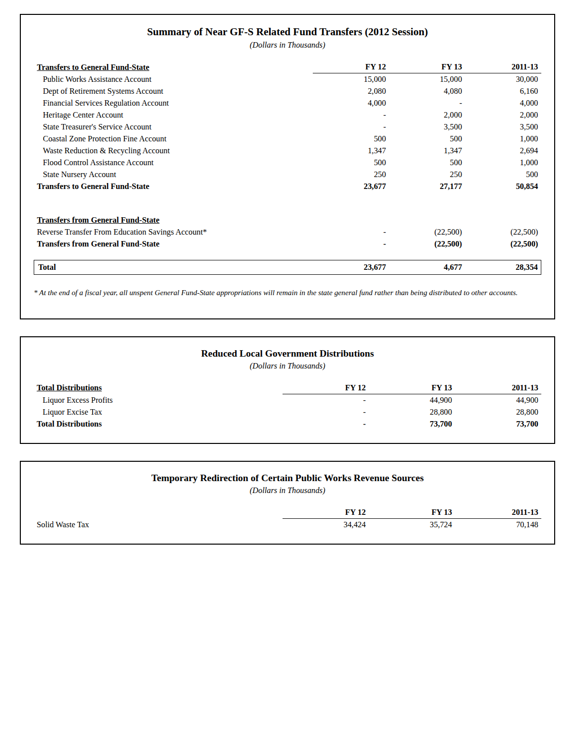Summary of Near GF-S Related Fund Transfers (2012 Session)
(Dollars in Thousands)
| Transfers to General Fund-State | FY 12 | FY 13 | 2011-13 |
| --- | --- | --- | --- |
| Public Works Assistance Account | 15,000 | 15,000 | 30,000 |
| Dept of Retirement Systems Account | 2,080 | 4,080 | 6,160 |
| Financial Services Regulation Account | 4,000 | - | 4,000 |
| Heritage Center Account | - | 2,000 | 2,000 |
| State Treasurer's Service Account | - | 3,500 | 3,500 |
| Coastal Zone Protection Fine Account | 500 | 500 | 1,000 |
| Waste Reduction & Recycling Account | 1,347 | 1,347 | 2,694 |
| Flood Control Assistance Account | 500 | 500 | 1,000 |
| State Nursery Account | 250 | 250 | 500 |
| Transfers to General Fund-State | 23,677 | 27,177 | 50,854 |
| Transfers from General Fund-State | | | |
| Reverse Transfer From Education Savings Account* | - | (22,500) | (22,500) |
| Transfers from General Fund-State | - | (22,500) | (22,500) |
| Total | 23,677 | 4,677 | 28,354 |
* At the end of a fiscal year, all unspent General Fund-State appropriations will remain in the state general fund rather than being distributed to other accounts.
Reduced Local Government Distributions
(Dollars in Thousands)
| Total Distributions | FY 12 | FY 13 | 2011-13 |
| --- | --- | --- | --- |
| Liquor Excess Profits | - | 44,900 | 44,900 |
| Liquor Excise Tax | - | 28,800 | 28,800 |
| Total Distributions | - | 73,700 | 73,700 |
Temporary Redirection of Certain Public Works Revenue Sources
(Dollars in Thousands)
| | FY 12 | FY 13 | 2011-13 |
| --- | --- | --- | --- |
| Solid Waste Tax | 34,424 | 35,724 | 70,148 |